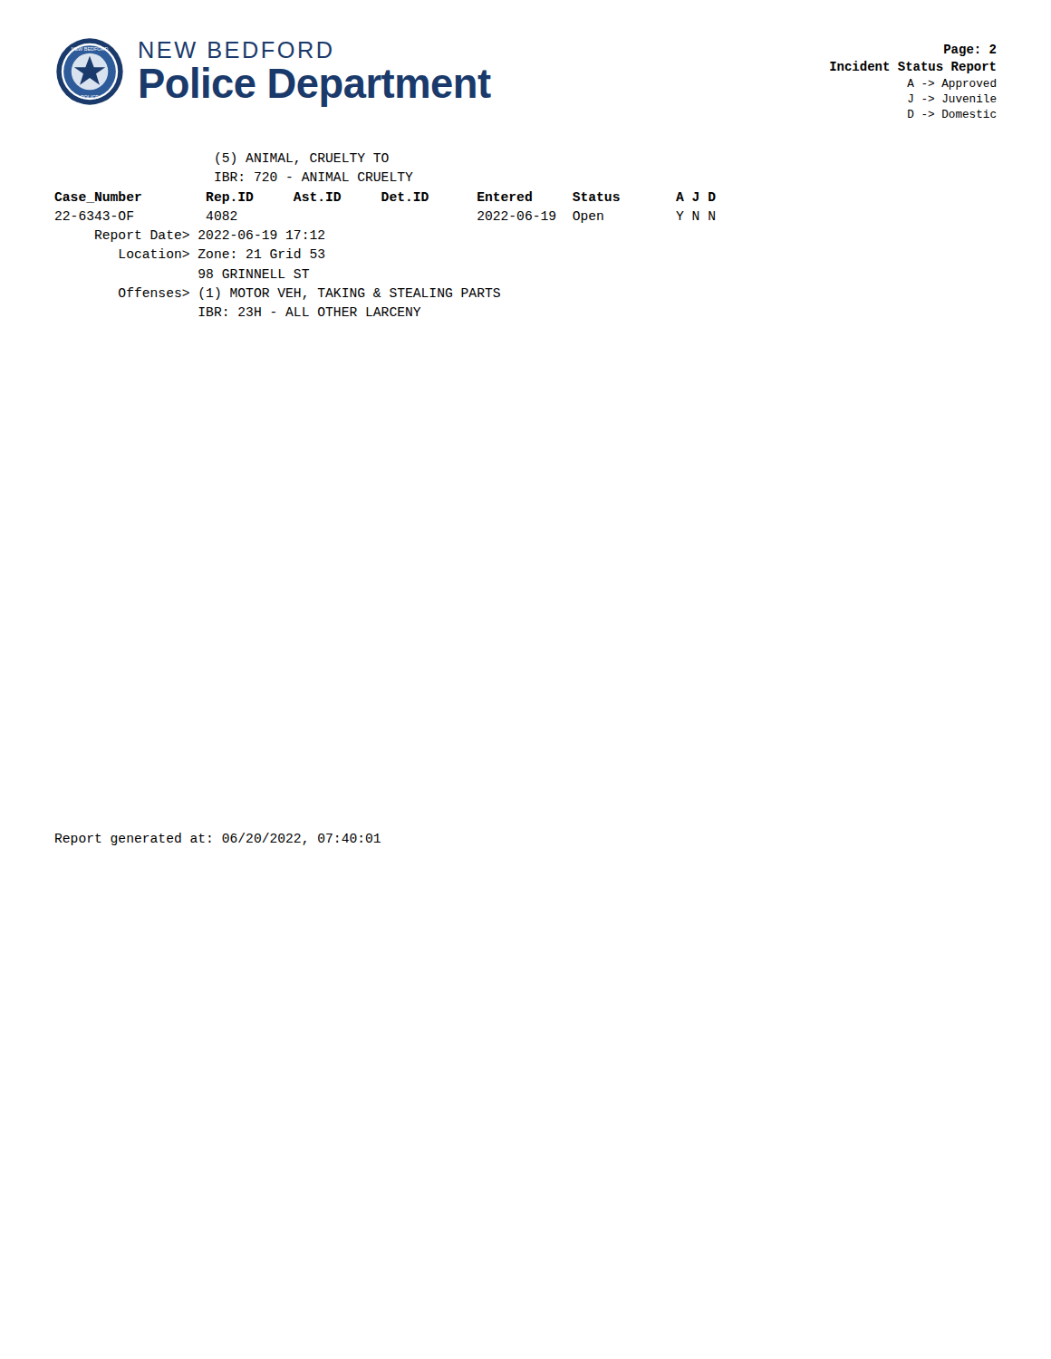NEW BEDFORD POLICE
NEW BEDFORD
Police Department
Page: 2
Incident Status Report
A -> Approved
J -> Juvenile
D -> Domestic
                    (5) ANIMAL, CRUELTY TO
                    IBR: 720 - ANIMAL CRUELTY
Case_Number        Rep.ID     Ast.ID     Det.ID      Entered     Status       A J D
22-6343-OF         4082                              2022-06-19  Open         Y N N
     Report Date> 2022-06-19 17:12
        Location> Zone: 21 Grid 53
                  98 GRINNELL ST
        Offenses> (1) MOTOR VEH, TAKING & STEALING PARTS
                  IBR: 23H - ALL OTHER LARCENY
Report generated at: 06/20/2022, 07:40:01